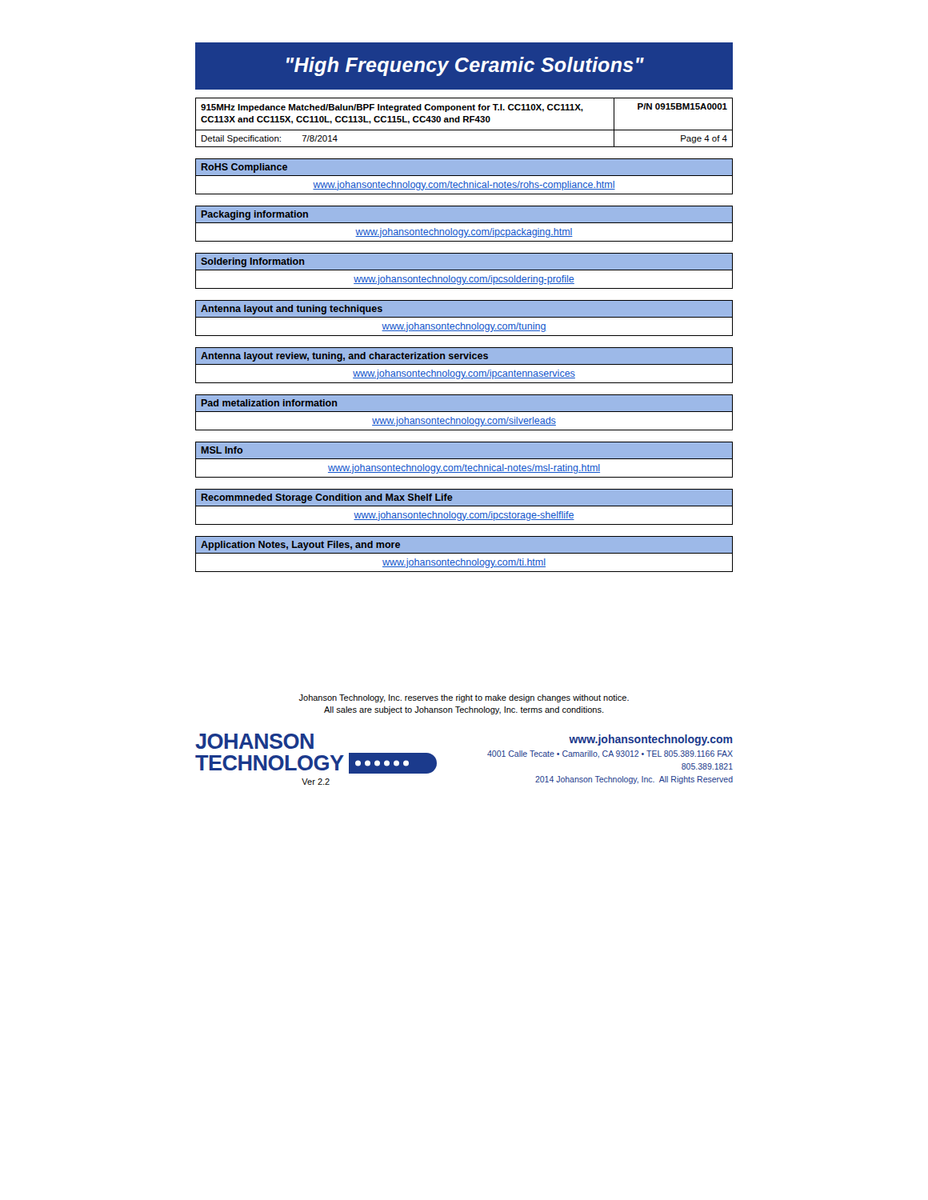"High Frequency Ceramic Solutions"
| 915MHz Impedance Matched/Balun/BPF Integrated Component for T.I. CC110X, CC111X, CC113X and CC115X, CC110L, CC113L, CC115L, CC430 and RF430 | P/N 0915BM15A0001 |
| Detail Specification: 7/8/2014 | Page 4 of 4 |
RoHS Compliance
www.johansontechnology.com/technical-notes/rohs-compliance.html
Packaging information
www.johansontechnology.com/ipcpackaging.html
Soldering Information
www.johansontechnology.com/ipcsoldering-profile
Antenna layout and tuning techniques
www.johansontechnology.com/tuning
Antenna layout review, tuning, and characterization services
www.johansontechnology.com/ipcantennaservices
Pad metalization information
www.johansontechnology.com/silverleads
MSL Info
www.johansontechnology.com/technical-notes/msl-rating.html
Recommneded Storage Condition and Max Shelf Life
www.johansontechnology.com/ipcstorage-shelflife
Application Notes, Layout Files, and more
www.johansontechnology.com/ti.html
Johanson Technology, Inc. reserves the right to make design changes without notice.
All sales are subject to Johanson Technology, Inc. terms and conditions.
JOHANSON
TECHNOLOGY
Ver 2.2
www.johansontechnology.com
4001 Calle Tecate • Camarillo, CA 93012 • TEL 805.389.1166 FAX 805.389.1821
2014 Johanson Technology, Inc. All Rights Reserved